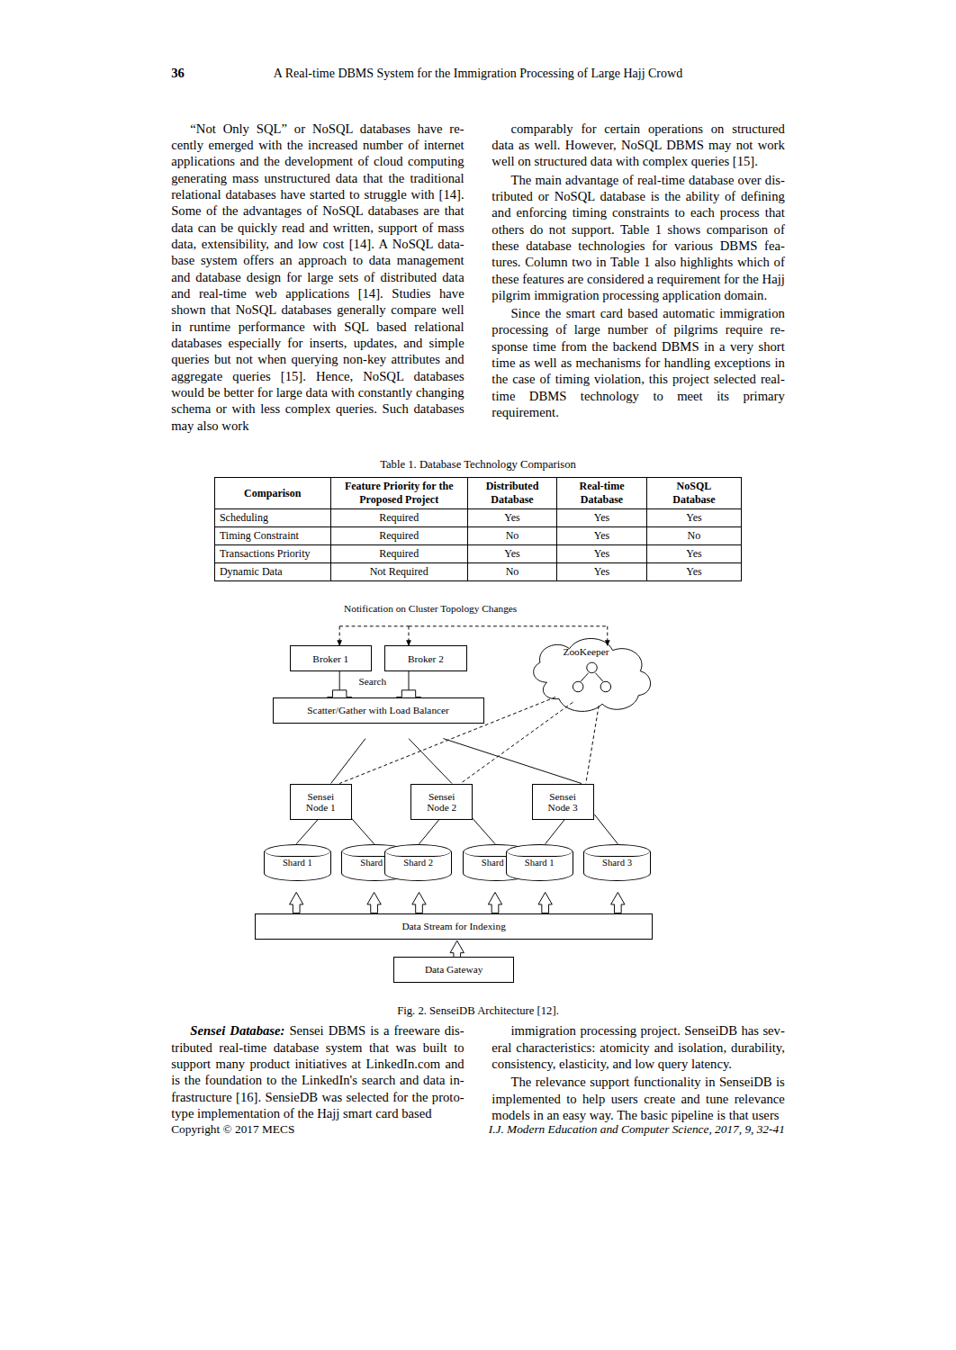36
A Real-time DBMS System for the Immigration Processing of Large Hajj Crowd
“Not Only SQL” or NoSQL databases have recently emerged with the increased number of internet applications and the development of cloud computing generating mass unstructured data that the traditional relational databases have started to struggle with [14]. Some of the advantages of NoSQL databases are that data can be quickly read and written, support of mass data, extensibility, and low cost [14]. A NoSQL database system offers an approach to data management and database design for large sets of distributed data and real-time web applications [14]. Studies have shown that NoSQL databases generally compare well in runtime performance with SQL based relational databases especially for inserts, updates, and simple queries but not when querying non-key attributes and aggregate queries [15]. Hence, NoSQL databases would be better for large data with constantly changing schema or with less complex queries. Such databases may also work
comparably for certain operations on structured data as well. However, NoSQL DBMS may not work well on structured data with complex queries [15].
The main advantage of real-time database over distributed or NoSQL database is the ability of defining and enforcing timing constraints to each process that others do not support. Table 1 shows comparison of these database technologies for various DBMS features. Column two in Table 1 also highlights which of these features are considered a requirement for the Hajj pilgrim immigration processing application domain.
Since the smart card based automatic immigration processing of large number of pilgrims require response time from the backend DBMS in a very short time as well as mechanisms for handling exceptions in the case of timing violation, this project selected real-time DBMS technology to meet its primary requirement.
Table 1. Database Technology Comparison
| Comparison | Feature Priority for the Proposed Project | Distributed Database | Real-time Database | NoSQL Database |
| --- | --- | --- | --- | --- |
| Scheduling | Required | Yes | Yes | Yes |
| Timing Constraint | Required | No | Yes | No |
| Transactions Priority | Required | Yes | Yes | Yes |
| Dynamic Data | Not Required | No | Yes | Yes |
Notification on Cluster Topology Changes
Broker 1
Broker 2
Search
ZooKeeper
Scatter/Gather with Load Balancer
Sensei
Node 1
Sensei
Node 2
Sensei
Node 3
Shard 1
Shard 2
Shard 2
Shard 3
Shard 1
Shard 3
Data Stream for Indexing
Data Gateway
Fig. 2. SenseiDB Architecture [12].
Sensei Database: Sensei DBMS is a freeware distributed real-time database system that was built to support many product initiatives at LinkedIn.com and is the foundation to the LinkedIn's search and data infrastructure [16]. SensieDB was selected for the prototype implementation of the Hajj smart card based
immigration processing project. SenseiDB has several characteristics: atomicity and isolation, durability, consistency, elasticity, and low query latency.
The relevance support functionality in SenseiDB is implemented to help users create and tune relevance models in an easy way. The basic pipeline is that users
Copyright © 2017 MECS
I.J. Modern Education and Computer Science, 2017, 9, 32-41